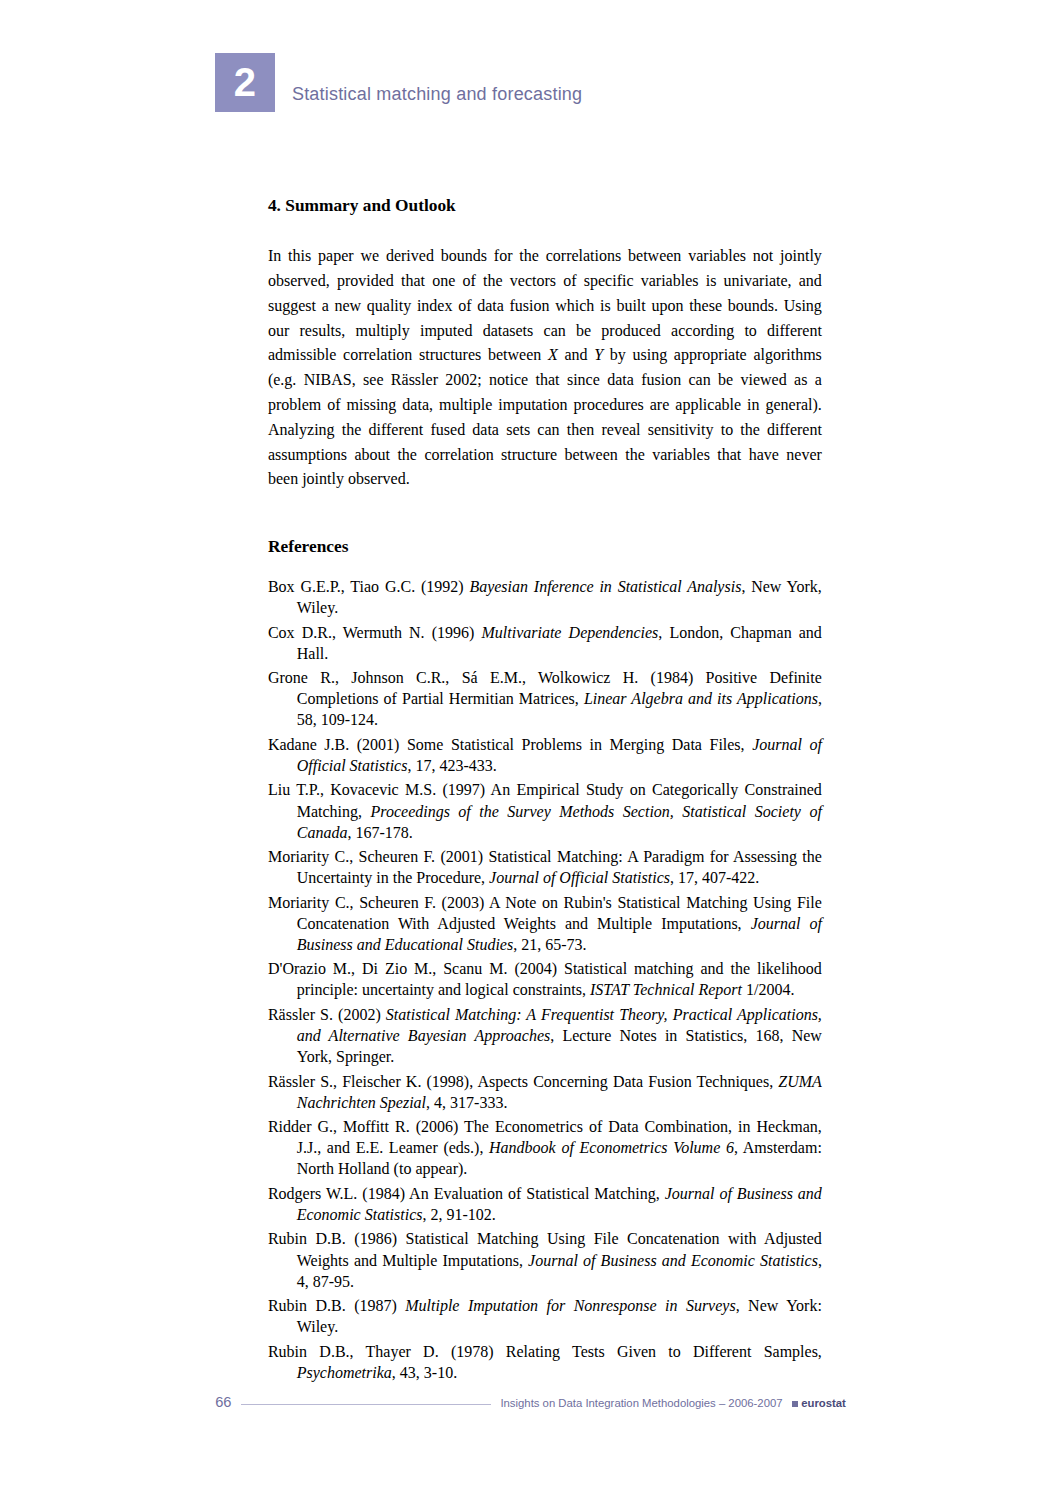2
Statistical matching and forecasting
4. Summary and Outlook
In this paper we derived bounds for the correlations between variables not jointly observed, provided that one of the vectors of specific variables is univariate, and suggest a new quality index of data fusion which is built upon these bounds. Using our results, multiply imputed datasets can be produced according to different admissible correlation structures between X and Y by using appropriate algorithms (e.g. NIBAS, see Rässler 2002; notice that since data fusion can be viewed as a problem of missing data, multiple imputation procedures are applicable in general). Analyzing the different fused data sets can then reveal sensitivity to the different assumptions about the correlation structure between the variables that have never been jointly observed.
References
Box G.E.P., Tiao G.C. (1992) Bayesian Inference in Statistical Analysis, New York, Wiley.
Cox D.R., Wermuth N. (1996) Multivariate Dependencies, London, Chapman and Hall.
Grone R., Johnson C.R., Sá E.M., Wolkowicz H. (1984) Positive Definite Completions of Partial Hermitian Matrices, Linear Algebra and its Applications, 58, 109-124.
Kadane J.B. (2001) Some Statistical Problems in Merging Data Files, Journal of Official Statistics, 17, 423-433.
Liu T.P., Kovacevic M.S. (1997) An Empirical Study on Categorically Constrained Matching, Proceedings of the Survey Methods Section, Statistical Society of Canada, 167-178.
Moriarity C., Scheuren F. (2001) Statistical Matching: A Paradigm for Assessing the Uncertainty in the Procedure, Journal of Official Statistics, 17, 407-422.
Moriarity C., Scheuren F. (2003) A Note on Rubin's Statistical Matching Using File Concatenation With Adjusted Weights and Multiple Imputations, Journal of Business and Educational Studies, 21, 65-73.
D'Orazio M., Di Zio M., Scanu M. (2004) Statistical matching and the likelihood principle: uncertainty and logical constraints, ISTAT Technical Report 1/2004.
Rässler S. (2002) Statistical Matching: A Frequentist Theory, Practical Applications, and Alternative Bayesian Approaches, Lecture Notes in Statistics, 168, New York, Springer.
Rässler S., Fleischer K. (1998), Aspects Concerning Data Fusion Techniques, ZUMA Nachrichten Spezial, 4, 317-333.
Ridder G., Moffitt R. (2006) The Econometrics of Data Combination, in Heckman, J.J., and E.E. Leamer (eds.), Handbook of Econometrics Volume 6, Amsterdam: North Holland (to appear).
Rodgers W.L. (1984) An Evaluation of Statistical Matching, Journal of Business and Economic Statistics, 2, 91-102.
Rubin D.B. (1986) Statistical Matching Using File Concatenation with Adjusted Weights and Multiple Imputations, Journal of Business and Economic Statistics, 4, 87-95.
Rubin D.B. (1987) Multiple Imputation for Nonresponse in Surveys, New York: Wiley.
Rubin D.B., Thayer D. (1978) Relating Tests Given to Different Samples, Psychometrika, 43, 3-10.
66
Insights on Data Integration Methodologies – 2006-2007
eurostat